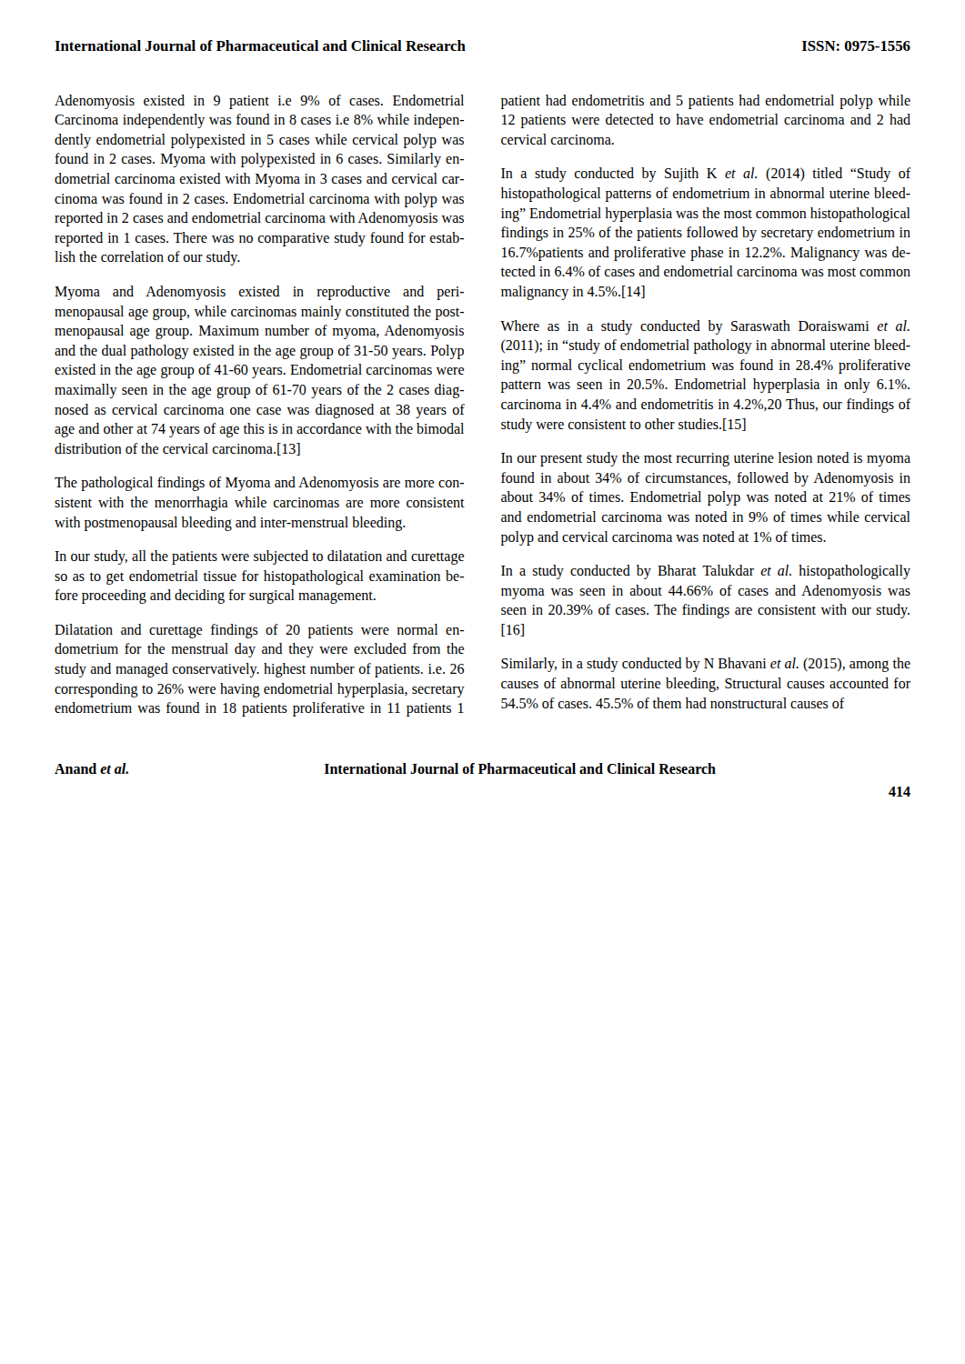International Journal of Pharmaceutical and Clinical Research
ISSN: 0975-1556
Adenomyosis existed in 9 patient i.e 9% of cases. Endometrial Carcinoma independently was found in 8 cases i.e 8% while independently endometrial polypexisted in 5 cases while cervical polyp was found in 2 cases. Myoma with polypexisted in 6 cases. Similarly endometrial carcinoma existed with Myoma in 3 cases and cervical carcinoma was found in 2 cases. Endometrial carcinoma with polyp was reported in 2 cases and endometrial carcinoma with Adenomyosis was reported in 1 cases. There was no comparative study found for establish the correlation of our study.
Myoma and Adenomyosis existed in reproductive and perimenopausal age group, while carcinomas mainly constituted the post-menopausal age group. Maximum number of myoma, Adenomyosis and the dual pathology existed in the age group of 31-50 years. Polyp existed in the age group of 41-60 years. Endometrial carcinomas were maximally seen in the age group of 61-70 years of the 2 cases diagnosed as cervical carcinoma one case was diagnosed at 38 years of age and other at 74 years of age this is in accordance with the bimodal distribution of the cervical carcinoma.[13]
The pathological findings of Myoma and Adenomyosis are more consistent with the menorrhagia while carcinomas are more consistent with postmenopausal bleeding and inter-menstrual bleeding.
In our study, all the patients were subjected to dilatation and curettage so as to get endometrial tissue for histopathological examination before proceeding and deciding for surgical management.
Dilatation and curettage findings of 20 patients were normal endometrium for the menstrual day and they were excluded from the study and managed conservatively. highest number of patients. i.e. 26 corresponding to 26% were having endometrial hyperplasia, secretary endometrium was found in 18 patients proliferative in 11 patients 1 patient had endometritis and 5 patients had endometrial polyp while 12 patients were detected to have endometrial carcinoma and 2 had cervical carcinoma.
In a study conducted by Sujith K et al. (2014) titled “Study of histopathological patterns of endometrium in abnormal uterine bleeding” Endometrial hyperplasia was the most common histopathological findings in 25% of the patients followed by secretary endometrium in 16.7%patients and proliferative phase in 12.2%. Malignancy was detected in 6.4% of cases and endometrial carcinoma was most common malignancy in 4.5%.[14]
Where as in a study conducted by Saraswath Doraiswami et al. (2011); in “study of endometrial pathology in abnormal uterine bleeding” normal cyclical endometrium was found in 28.4% proliferative pattern was seen in 20.5%. Endometrial hyperplasia in only 6.1%. carcinoma in 4.4% and endometritis in 4.2%,20 Thus, our findings of study were consistent to other studies.[15]
In our present study the most recurring uterine lesion noted is myoma found in about 34% of circumstances, followed by Adenomyosis in about 34% of times. Endometrial polyp was noted at 21% of times and endometrial carcinoma was noted in 9% of times while cervical polyp and cervical carcinoma was noted at 1% of times.
In a study conducted by Bharat Talukdar et al. histopathologically myoma was seen in about 44.66% of cases and Adenomyosis was seen in 20.39% of cases. The findings are consistent with our study.[16]
Similarly, in a study conducted by N Bhavani et al. (2015), among the causes of abnormal uterine bleeding, Structural causes accounted for 54.5% of cases. 45.5% of them had nonstructural causes of
Anand et al. International Journal of Pharmaceutical and Clinical Research
414